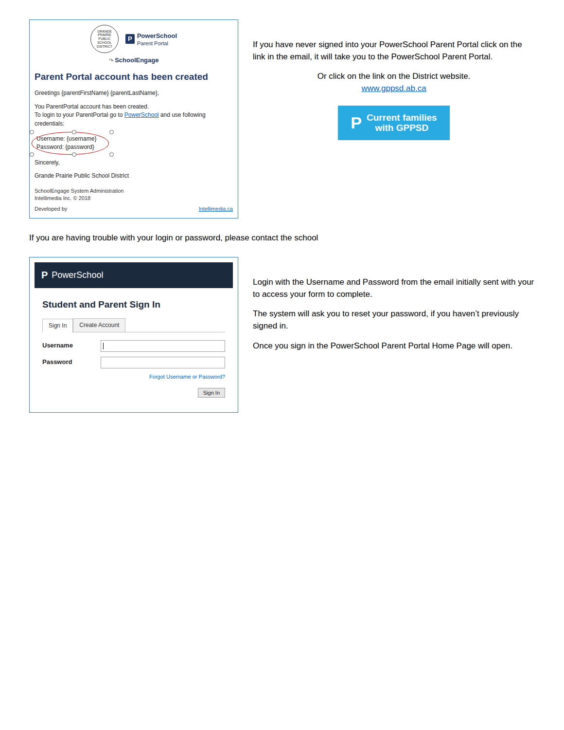GRANDE PRAIRIE PUBLIC SCHOOL DISTRICT
P PowerSchoolParent Portal
↷ SchoolEngage
Parent Portal account has been created
Greetings {parentFirstName} {parentLastName},
You ParentPortal account has been created.
To login to your ParentPortal go to PowerSchool and use following credentials:
Username: {username}
Password: {password}
Sincerely,
Grande Prairie Public School District
SchoolEngage System Administration
Intellimedia Inc. © 2018
Developed by Intellimedia.ca
If you have never signed into your PowerSchool Parent Portal click on the link in the email, it will take you to the PowerSchool Parent Portal.
Or click on the link on the District website.
www.gppsd.ab.ca
P Current families
with GPPSD
If you are having trouble with your login or password, please contact the school
P PowerSchool
Student and Parent Sign In
Sign In Create Account
Username
Password
Forgot Username or Password?
Sign In
Login with the Username and Password from the email initially sent with your to access your form to complete.
The system will ask you to reset your password, if you haven’t previously signed in.
Once you sign in the PowerSchool Parent Portal Home Page will open.